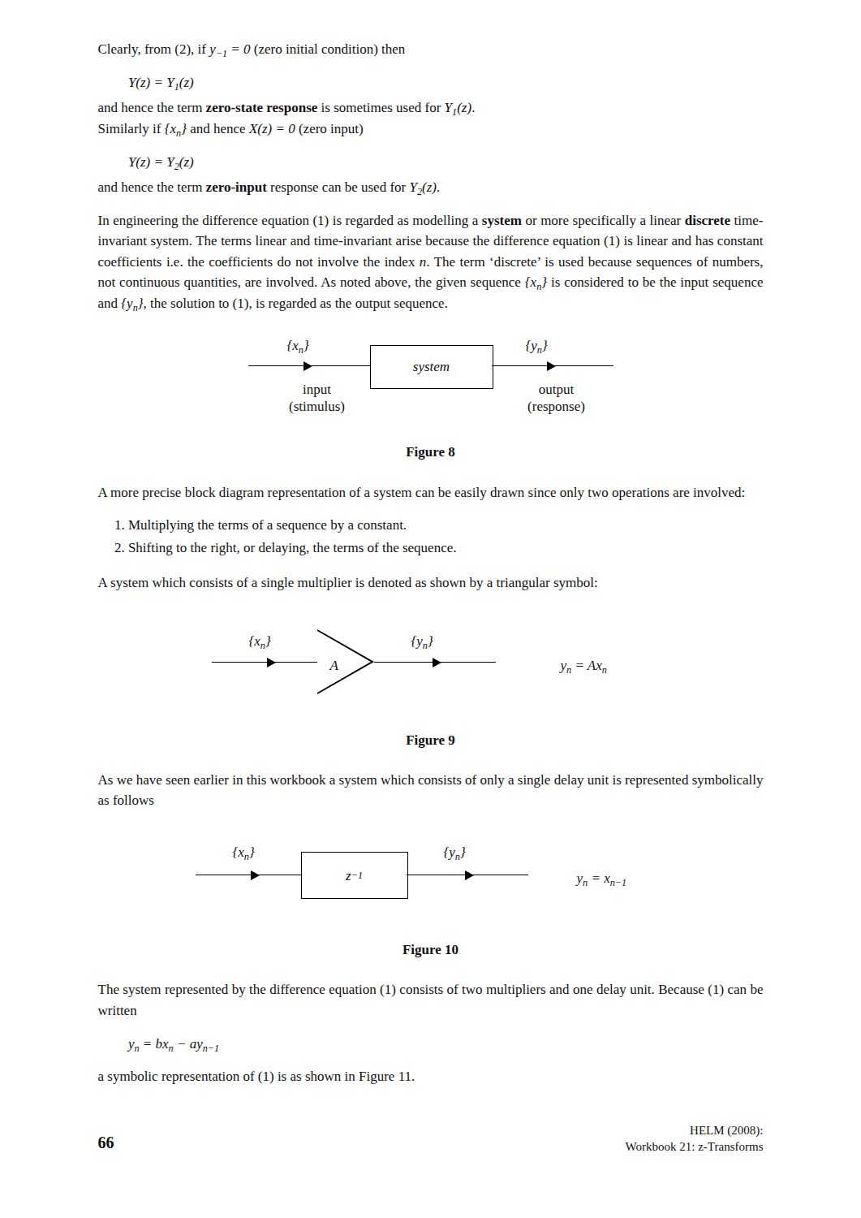Clearly, from (2), if y−1 = 0 (zero initial condition) then
Y(z) = Y1(z)
and hence the term zero-state response is sometimes used for Y1(z).
Similarly if {xn} and hence X(z) = 0 (zero input)
Y(z) = Y2(z)
and hence the term zero-input response can be used for Y2(z).
In engineering the difference equation (1) is regarded as modelling a system or more specifically a linear discrete time-invariant system. The terms linear and time-invariant arise because the difference equation (1) is linear and has constant coefficients i.e. the coefficients do not involve the index n. The term ‘discrete’ is used because sequences of numbers, not continuous quantities, are involved. As noted above, the given sequence {xn} is considered to be the input sequence and {yn}, the solution to (1), is regarded as the output sequence.
system
{xn}
{yn}
input
(stimulus)
output
(response)
Figure 8
A more precise block diagram representation of a system can be easily drawn since only two operations are involved:
Multiplying the terms of a sequence by a constant.
Shifting to the right, or delaying, the terms of the sequence.
A system which consists of a single multiplier is denoted as shown by a triangular symbol:
A
{xn}
{yn}
yn = Axn
Figure 9
As we have seen earlier in this workbook a system which consists of only a single delay unit is represented symbolically as follows
z−1
{xn}
{yn}
yn = xn−1
Figure 10
The system represented by the difference equation (1) consists of two multipliers and one delay unit. Because (1) can be written
yn = bxn − ayn−1
a symbolic representation of (1) is as shown in Figure 11.
66
HELM (2008):
Workbook 21: z-Transforms